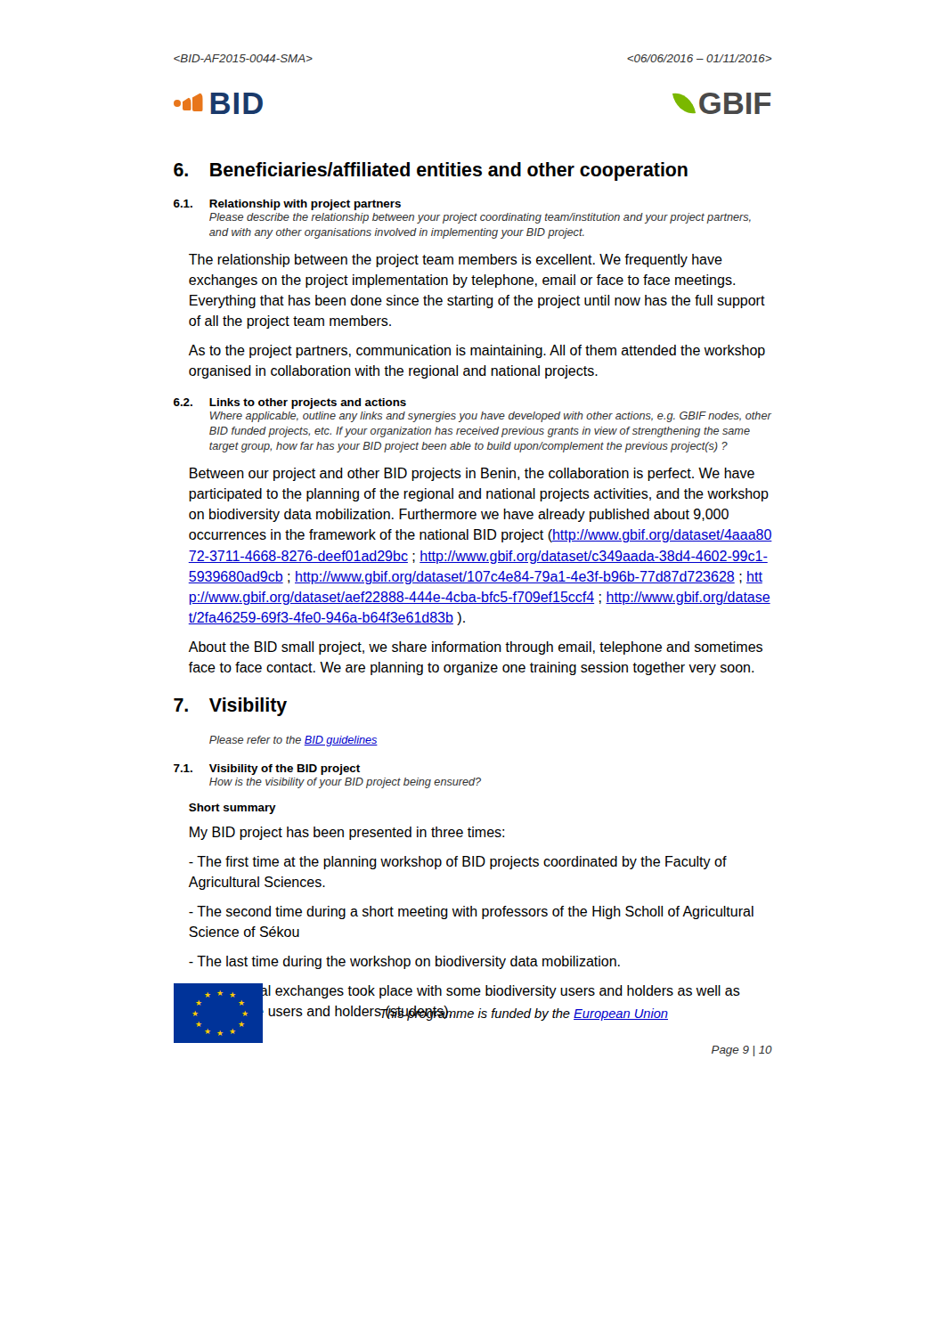<BID-AF2015-0044-SMA>
<06/06/2016 – 01/11/2016>
BID
GBIF
6. Beneficiaries/affiliated entities and other cooperation
6.1. Relationship with project partners
Please describe the relationship between your project coordinating team/institution and your project partners, and with any other organisations involved in implementing your BID project.
The relationship between the project team members is excellent. We frequently have exchanges on the project implementation by telephone, email or face to face meetings. Everything that has been done since the starting of the project until now has the full support of all the project team members.
As to the project partners, communication is maintaining. All of them attended the workshop organised in collaboration with the regional and national projects.
6.2. Links to other projects and actions
Where applicable, outline any links and synergies you have developed with other actions, e.g. GBIF nodes, other BID funded projects, etc. If your organization has received previous grants in view of strengthening the same target group, how far has your BID project been able to build upon/complement the previous project(s) ?
Between our project and other BID projects in Benin, the collaboration is perfect. We have participated to the planning of the regional and national projects activities, and the workshop on biodiversity data mobilization. Furthermore we have already published about 9,000 occurrences in the framework of the national BID project (http://www.gbif.org/dataset/4aaa8072-3711-4668-8276-deef01ad29bc ; http://www.gbif.org/dataset/c349aada-38d4-4602-99c1-5939680ad9cb ; http://www.gbif.org/dataset/107c4e84-79a1-4e3f-b96b-77d87d723628 ; http://www.gbif.org/dataset/aef22888-444e-4cba-bfc5-f709ef15ccf4 ; http://www.gbif.org/dataset/2fa46259-69f3-4fe0-946a-b64f3e61d83b ).
About the BID small project, we share information through email, telephone and sometimes face to face contact. We are planning to organize one training session together very soon.
7. Visibility
Please refer to the BID guidelines
7.1. Visibility of the BID project
How is the visibility of your BID project being ensured?
Short summary
My BID project has been presented in three times:
- The first time at the planning workshop of BID projects coordinated by the Faculty of Agricultural Sciences.
- The second time during a short meeting with professors of the High Scholl of Agricultural Science of Sékou
- The last time during the workshop on biodiversity data mobilization.
Also informal exchanges took place with some biodiversity users and holders as well as some future users and holders (students).
★
★
★
★
★
★
★
★
★
★
★
★
This programme is funded by the European Union
Page 9 | 10